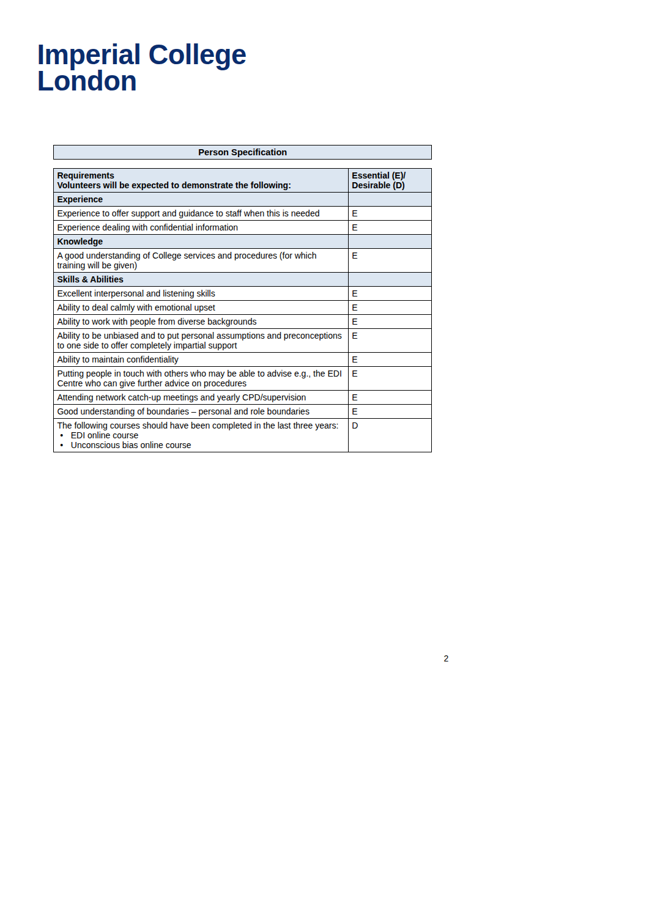Imperial College London
Person Specification
| Requirements Volunteers will be expected to demonstrate the following: | Essential (E)/ Desirable (D) |
| Experience | |
| Experience to offer support and guidance to staff when this is needed | E |
| Experience dealing with confidential information | E |
| Knowledge | |
| A good understanding of College services and procedures (for which training will be given) | E |
| Skills & Abilities | |
| Excellent interpersonal and listening skills | E |
| Ability to deal calmly with emotional upset | E |
| Ability to work with people from diverse backgrounds | E |
| Ability to be unbiased and to put personal assumptions and preconceptions to one side to offer completely impartial support | E |
| Ability to maintain confidentiality | E |
| Putting people in touch with others who may be able to advise e.g., the EDI Centre who can give further advice on procedures | E |
| Attending network catch-up meetings and yearly CPD/supervision | E |
| Good understanding of boundaries – personal and role boundaries | E |
| The following courses should have been completed in the last three years: EDI online course Unconscious bias online course | D |
2